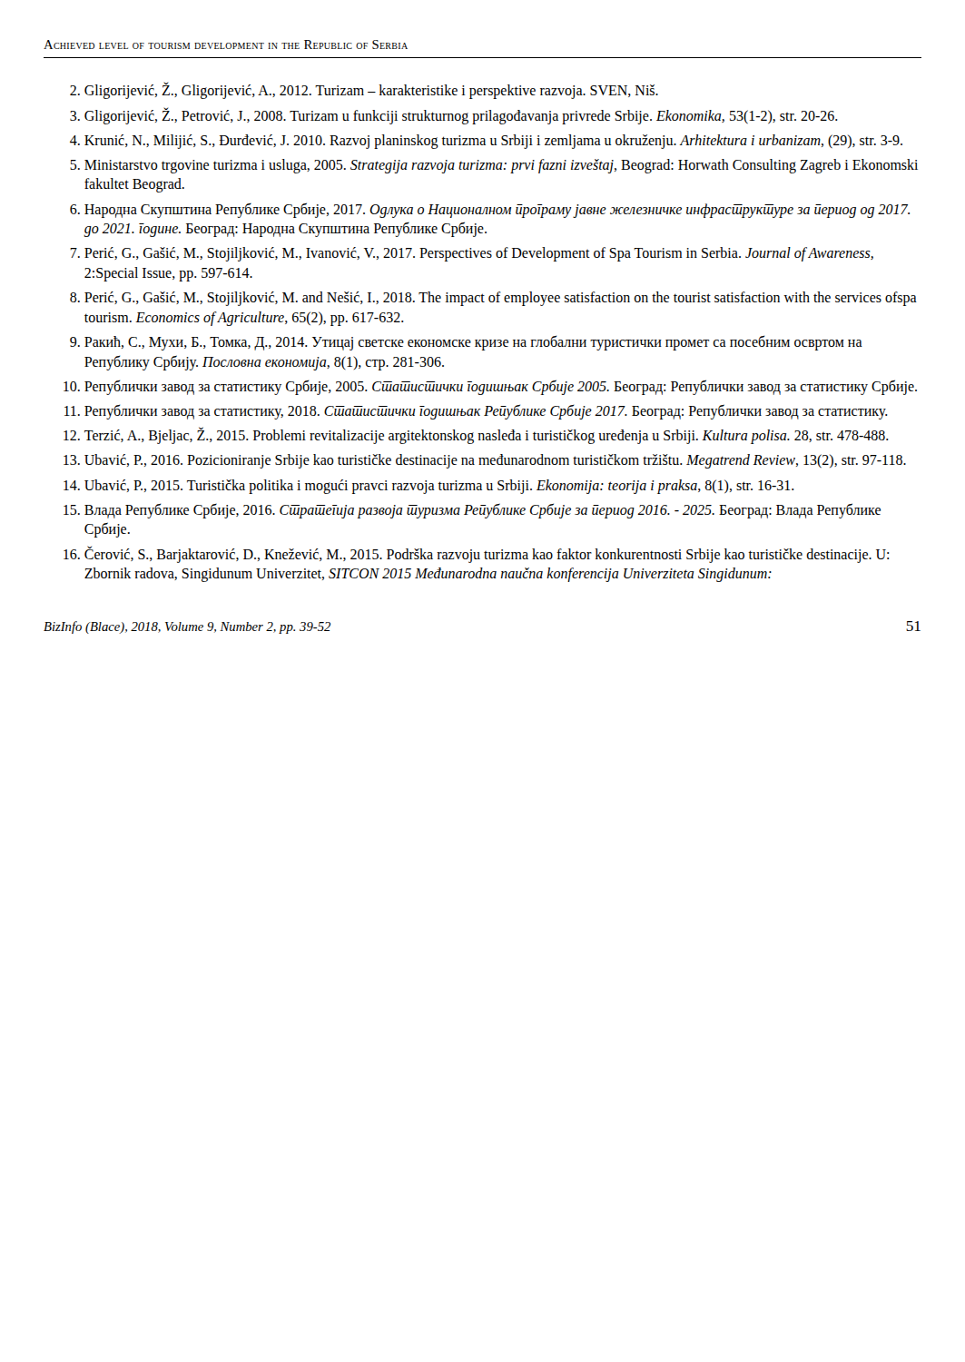Achieved level of tourism development in the Republic of Serbia
Gligorijević, Ž., Gligorijević, A., 2012. Turizam – karakteristike i perspektive razvoja. SVEN, Niš.
Gligorijević, Ž., Petrović, J., 2008. Turizam u funkciji strukturnog prilagođavanja privrede Srbije. Ekonomika, 53(1-2), str. 20-26.
Krunić, N., Milijić, S., Đurđević, J. 2010. Razvoj planinskog turizma u Srbiji i zemljama u okruženju. Arhitektura i urbanizam, (29), str. 3-9.
Ministarstvo trgovine turizma i usluga, 2005. Strategija razvoja turizma: prvi fazni izveštaj, Beograd: Horwath Consulting Zagreb i Ekonomski fakultet Beograd.
Народна Скупштина Републике Србије, 2017. Одлука о Националном програму јавне железничке инфраструктуре за период од 2017. до 2021. године. Београд: Народна Скупштина Републике Србије.
Perić, G., Gašić, M., Stojiljković, M., Ivanović, V., 2017. Perspectives of Development of Spa Tourism in Serbia. Journal of Awareness, 2:Special Issue, pp. 597-614.
Perić, G., Gašić, M., Stojiljković, M. and Nešić, I., 2018. The impact of employee satisfaction on the tourist satisfaction with the services ofspa tourism. Economics of Agriculture, 65(2), pp. 617-632.
Ракић, С., Мухи, Б., Томка, Д., 2014. Утицај светске економске кризе на глобални туристички промет са посебним освртом на Републику Србију. Пословна економија, 8(1), стр. 281-306.
Републички завод за статистику Србије, 2005. Статистички годишњак Србије 2005. Београд: Републички завод за статистику Србије.
Републички завод за статистику, 2018. Статистички годишњак Републике Србије 2017. Београд: Републички завод за статистику.
Terzić, A., Bjeljac, Ž., 2015. Problemi revitalizacije argitektonskog nasleđa i turističkog uređenja u Srbiji. Kultura polisa. 28, str. 478-488.
Ubavić, P., 2016. Pozicioniranje Srbije kao turističke destinacije na međunarodnom turističkom tržištu. Megatrend Review, 13(2), str. 97-118.
Ubavić, P., 2015. Turistička politika i mogući pravci razvoja turizma u Srbiji. Ekonomija: teorija i praksa, 8(1), str. 16-31.
Влада Републике Србије, 2016. Стратегија развоја туризма Републике Србије за период 2016. - 2025. Београд: Влада Републике Србије.
Čerović, S., Barjaktarović, D., Knežević, M., 2015. Podrška razvoju turizma kao faktor konkurentnosti Srbije kao turističke destinacije. U: Zbornik radova, Singidunum Univerzitet, SITCON 2015 Međunarodna naučna konferencija Univerziteta Singidunum:
BizInfo (Blace), 2018, Volume 9, Number 2, pp. 39-52 51